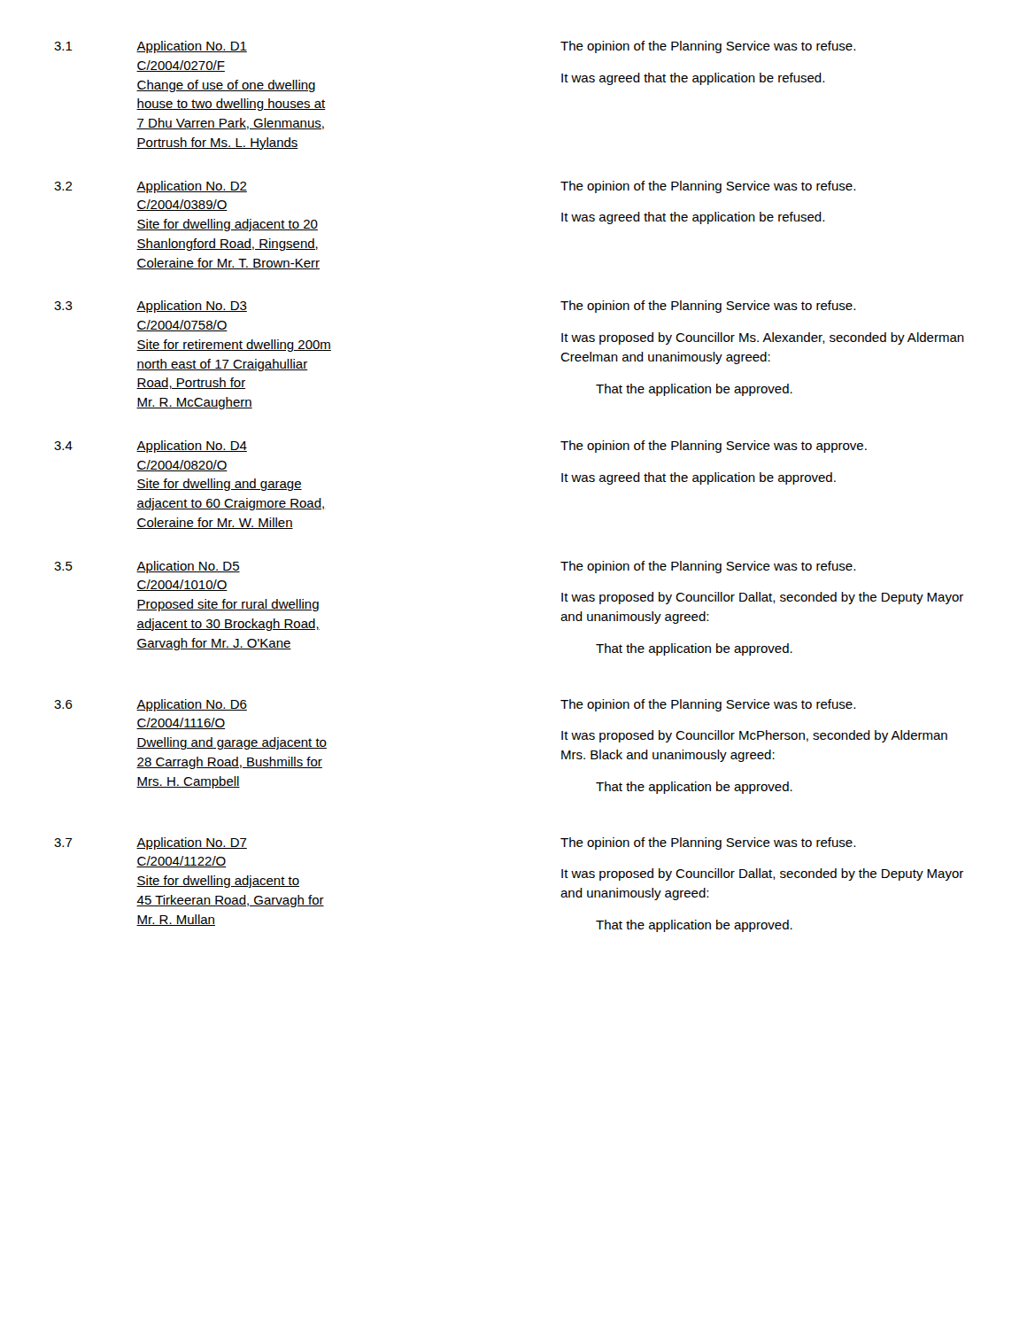| 3.1 | Application No. D1 C/2004/0270/F Change of use of one dwelling house to two dwelling houses at 7 Dhu Varren Park, Glenmanus, Portrush for Ms. L. Hylands | The opinion of the Planning Service was to refuse. It was agreed that the application be refused. |
| 3.2 | Application No. D2 C/2004/0389/O Site for dwelling adjacent to 20 Shanlongford Road, Ringsend, Coleraine for Mr. T. Brown-Kerr | The opinion of the Planning Service was to refuse. It was agreed that the application be refused. |
| 3.3 | Application No. D3 C/2004/0758/O Site for retirement dwelling 200m north east of 17 Craigahulliar Road, Portrush for Mr. R. McCaughern | The opinion of the Planning Service was to refuse. It was proposed by Councillor Ms. Alexander, seconded by Alderman Creelman and unanimously agreed: That the application be approved. |
| 3.4 | Application No. D4 C/2004/0820/O Site for dwelling and garage adjacent to 60 Craigmore Road, Coleraine for Mr. W. Millen | The opinion of the Planning Service was to approve. It was agreed that the application be approved. |
| 3.5 | Aplication No. D5 C/2004/1010/O Proposed site for rural dwelling adjacent to 30 Brockagh Road, Garvagh for Mr. J. O'Kane | The opinion of the Planning Service was to refuse. It was proposed by Councillor Dallat, seconded by the Deputy Mayor and unanimously agreed: That the application be approved. |
| 3.6 | Application No. D6 C/2004/1116/O Dwelling and garage adjacent to 28 Carragh Road, Bushmills for Mrs. H. Campbell | The opinion of the Planning Service was to refuse. It was proposed by Councillor McPherson, seconded by Alderman Mrs. Black and unanimously agreed: That the application be approved. |
| 3.7 | Application No. D7 C/2004/1122/O Site for dwelling adjacent to 45 Tirkeeran Road, Garvagh for Mr. R. Mullan | The opinion of the Planning Service was to refuse. It was proposed by Councillor Dallat, seconded by the Deputy Mayor and unanimously agreed: That the application be approved. |